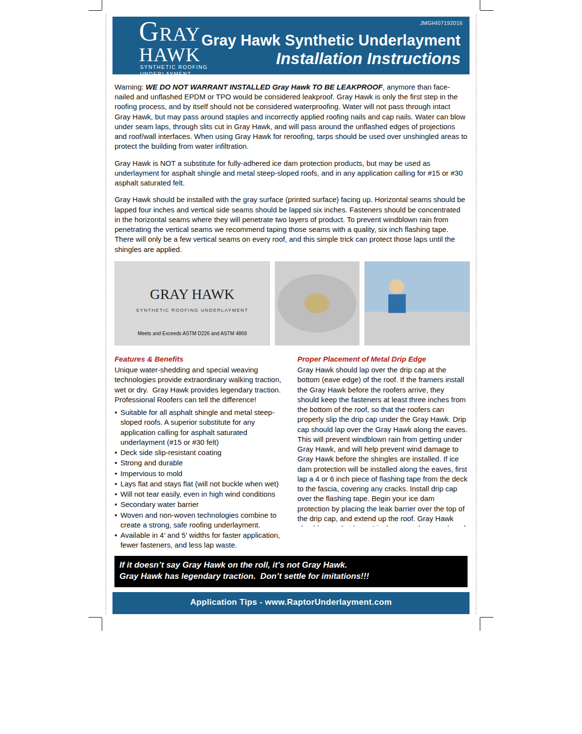JMGHI07192016
GRAY HAWK
SYNTHETIC ROOFING UNDERLAYMENT
Gray Hawk Synthetic Underlayment Installation Instructions
Warning: WE DO NOT WARRANT INSTALLED Gray Hawk TO BE LEAKPROOF, anymore than face-nailed and unflashed EPDM or TPO would be considered leakproof. Gray Hawk is only the first step in the roofing process, and by itself should not be considered waterproofing. Water will not pass through intact Gray Hawk, but may pass around staples and incorrectly applied roofing nails and cap nails. Water can blow under seam laps, through slits cut in Gray Hawk, and will pass around the unflashed edges of projections and roof/wall interfaces. When using Gray Hawk for reroofing, tarps should be used over unshingled areas to protect the building from water infiltration.
Gray Hawk is NOT a substitute for fully-adhered ice dam protection products, but may be used as underlayment for asphalt shingle and metal steep-sloped roofs, and in any application calling for #15 or #30 asphalt saturated felt.
Gray Hawk should be installed with the gray surface (printed surface) facing up. Horizontal seams should be lapped four inches and vertical side seams should be lapped six inches. Fasteners should be concentrated in the horizontal seams where they will penetrate two layers of product. To prevent windblown rain from penetrating the vertical seams we recommend taping those seams with a quality, six inch flashing tape. There will only be a few vertical seams on every roof, and this simple trick can protect those laps until the shingles are applied.
Features & Benefits
Unique water-shedding and special weaving technologies provide extraordinary walking traction, wet or dry. Gray Hawk provides legendary traction. Professional Roofers can tell the difference!
Suitable for all asphalt shingle and metal steep-sloped roofs. A superior substitute for any application calling for asphalt saturated underlayment (#15 or #30 felt)
Deck side slip-resistant coating
Strong and durable
Impervious to mold
Lays flat and stays flat (will not buckle when wet)
Will not tear easily, even in high wind conditions
Secondary water barrier
Woven and non-woven technologies combine to create a strong, safe roofing underlayment.
Available in 4’ and 5’ widths for faster application, fewer fasteners, and less lap waste.
Proper Placement of Metal Drip Edge
Gray Hawk should lap over the drip cap at the bottom (eave edge) of the roof. If the framers install the Gray Hawk before the roofers arrive, they should keep the fasteners at least three inches from the bottom of the roof, so that the roofers can properly slip the drip cap under the Gray Hawk. Drip cap should lap over the Gray Hawk along the eaves. This will prevent windblown rain from getting under Gray Hawk, and will help prevent wind damage to Gray Hawk before the shingles are installed. If ice dam protection will be installed along the eaves, first lap a 4 or 6 inch piece of flashing tape from the deck to the fascia, covering any cracks. Install drip cap over the flashing tape. Begin your ice dam protection by placing the leak barrier over the top of the drip cap, and extend up the roof. Gray Hawk should extend at least 4 inches over the top edge of the leak barrier.
If it doesn’t say Gray Hawk on the roll, it’s not Gray Hawk.
Gray Hawk has legendary traction. Don’t settle for imitations!!!
Application Tips - www.RaptorUnderlayment.com